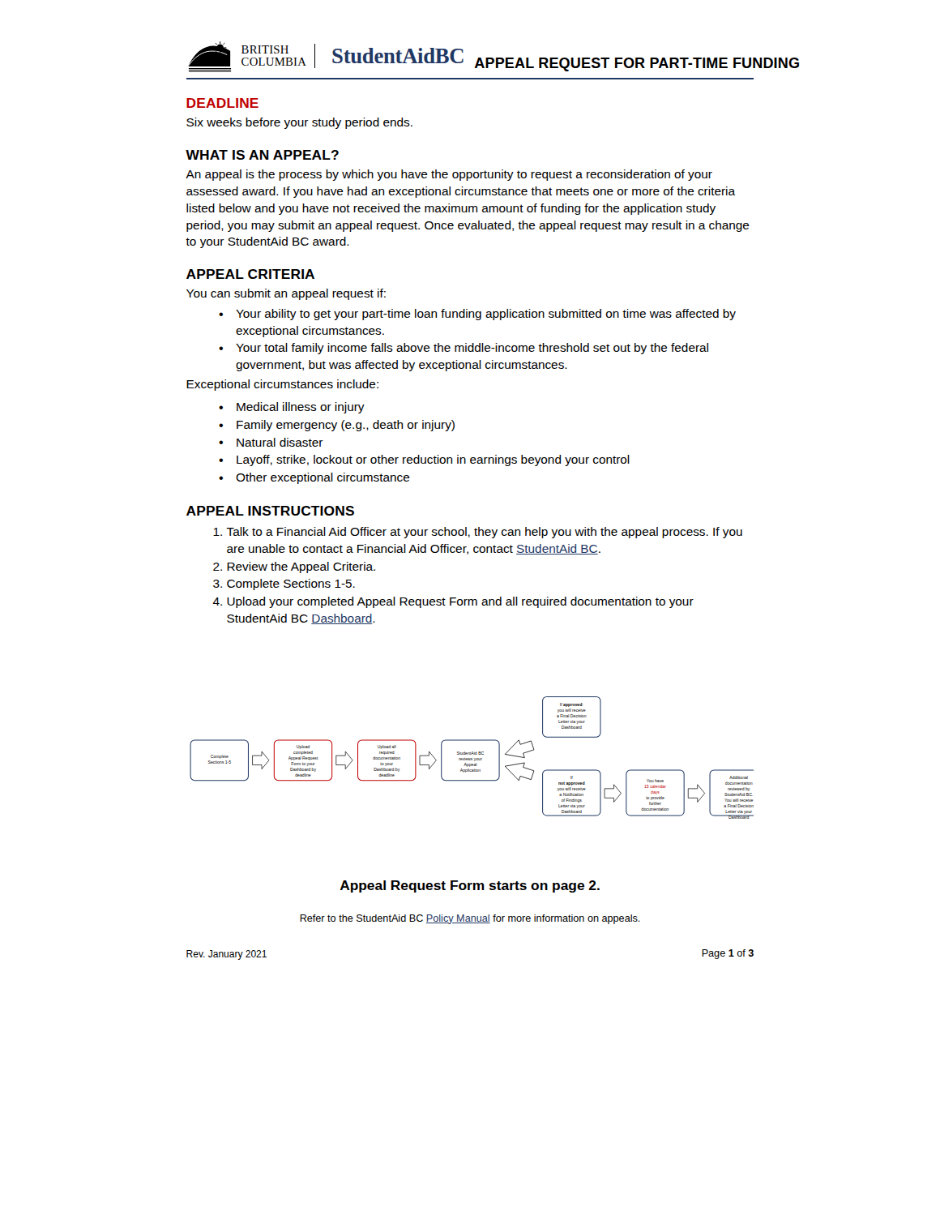British Columbia
StudentAidBC
APPEAL REQUEST FOR PART-TIME FUNDING
DEADLINE
Six weeks before your study period ends.
WHAT IS AN APPEAL?
An appeal is the process by which you have the opportunity to request a reconsideration of your assessed award. If you have had an exceptional circumstance that meets one or more of the criteria listed below and you have not received the maximum amount of funding for the application study period, you may submit an appeal request. Once evaluated, the appeal request may result in a change to your StudentAid BC award.
APPEAL CRITERIA
You can submit an appeal request if:
Your ability to get your part-time loan funding application submitted on time was affected by exceptional circumstances.
Your total family income falls above the middle-income threshold set out by the federal government, but was affected by exceptional circumstances.
Exceptional circumstances include:
Medical illness or injury
Family emergency (e.g., death or injury)
Natural disaster
Layoff, strike, lockout or other reduction in earnings beyond your control
Other exceptional circumstance
APPEAL INSTRUCTIONS
Talk to a Financial Aid Officer at your school, they can help you with the appeal process. If you are unable to contact a Financial Aid Officer, contact StudentAid BC.
Review the Appeal Criteria.
Complete Sections 1-5.
Upload your completed Appeal Request Form and all required documentation to your StudentAid BC Dashboard.
Complete Sections 1-5 Upload completed Appeal Request Form to your Dashboard by deadline Upload all required documentation to your Dashboard by deadline StudentAid BC reviews your Appeal Application If approved: you will receive a Final Decision Letter via your Dashboard If not approved you will receive a Notification of Findings Letter via your Dashboard You have 15 calendar days to provide further documentation Additional documentation reviewed by StudentAid BC. You will receive a Final Decision Letter via your Dashboard
Appeal Request Form starts on page 2.
Refer to the StudentAid BC Policy Manual for more information on appeals.
Rev. January 2021
Page 1 of 3